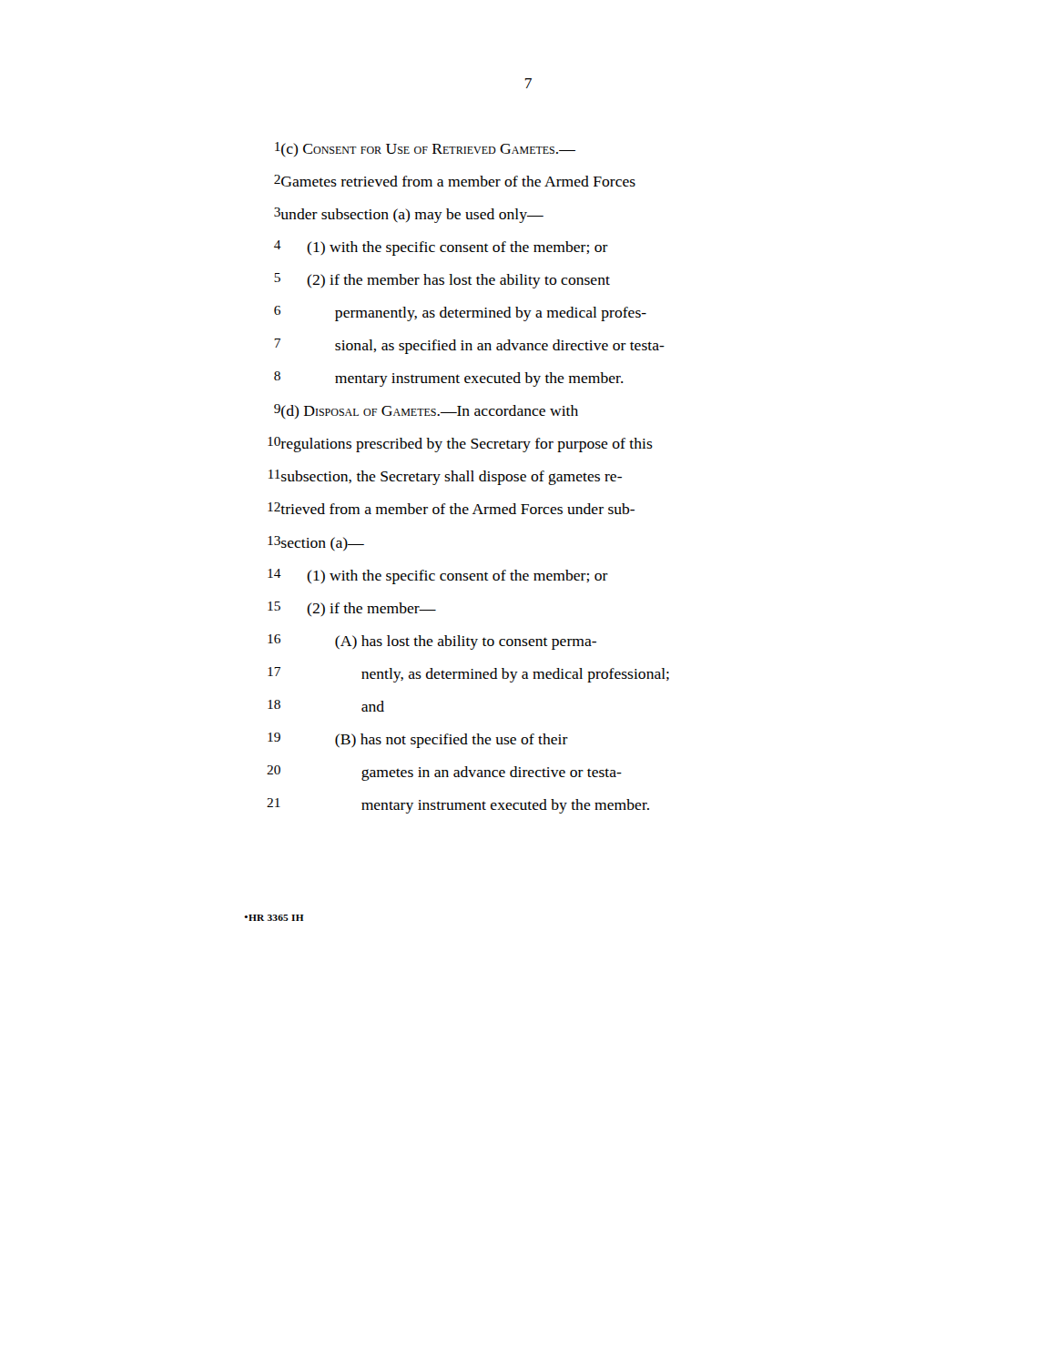7
| 1 | (c) Consent for Use of Retrieved Gametes. — |
| 2 | Gametes retrieved from a member of the Armed Forces |
| 3 | under subsection (a) may be used only— |
| 4 | (1) with the specific consent of the member; or |
| 5 | (2) if the member has lost the ability to consent |
| 6 | permanently, as determined by a medical profes- |
| 7 | sional, as specified in an advance directive or testa- |
| 8 | mentary instrument executed by the member. |
| 9 | (d) Disposal of Gametes. —In accordance with |
| 10 | regulations prescribed by the Secretary for purpose of this |
| 11 | subsection, the Secretary shall dispose of gametes re- |
| 12 | trieved from a member of the Armed Forces under sub- |
| 13 | section (a)— |
| 14 | (1) with the specific consent of the member; or |
| 15 | (2) if the member— |
| 16 | (A) has lost the ability to consent perma- |
| 17 | nently, as determined by a medical professional; |
| 18 | and |
| 19 | (B) has not specified the use of their |
| 20 | gametes in an advance directive or testa- |
| 21 | mentary instrument executed by the member. |
•HR 3365 IH